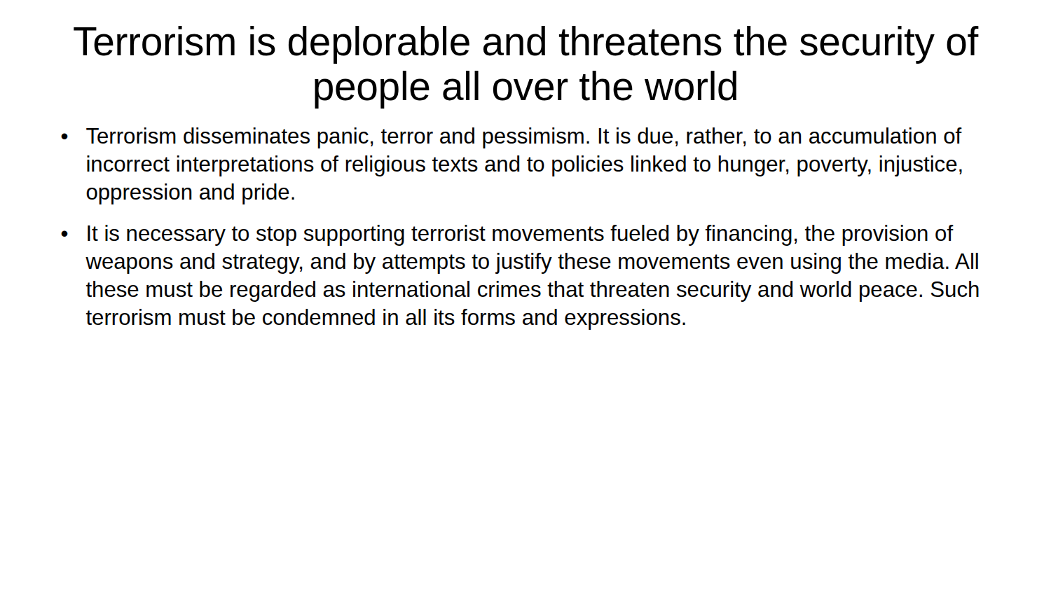Terrorism is deplorable and threatens the security of people all over the world
Terrorism disseminates panic, terror and pessimism. It is due, rather, to an accumulation of incorrect interpretations of religious texts and to policies linked to hunger, poverty, injustice, oppression and pride.
It is necessary to stop supporting terrorist movements fueled by financing, the provision of weapons and strategy, and by attempts to justify these movements even using the media. All these must be regarded as international crimes that threaten security and world peace. Such terrorism must be condemned in all its forms and expressions.